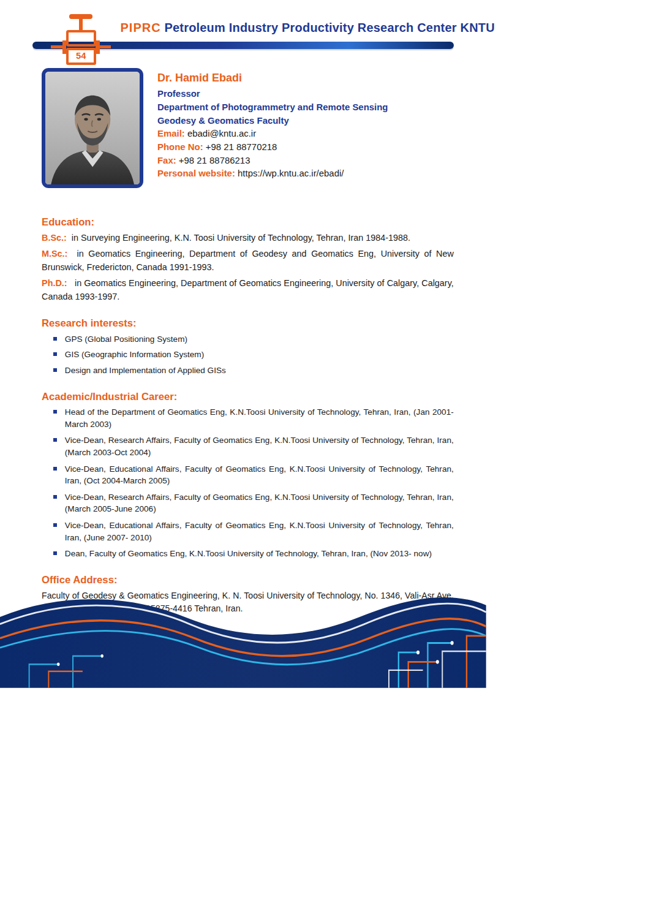54
PIPRC Petroleum Industry Productivity Research Center KNTU
Dr. Hamid Ebadi
Professor
Department of Photogrammetry and Remote Sensing
Geodesy & Geomatics Faculty
Email: ebadi@kntu.ac.ir
Phone No: +98 21 88770218
Fax: +98 21 88786213
Personal website: https://wp.kntu.ac.ir/ebadi/
Education:
B.Sc.: in Surveying Engineering, K.N. Toosi University of Technology, Tehran, Iran 1984-1988.
M.Sc.: in Geomatics Engineering, Department of Geodesy and Geomatics Eng, University of New Brunswick, Fredericton, Canada 1991-1993.
Ph.D.: in Geomatics Engineering, Department of Geomatics Engineering, University of Calgary, Calgary, Canada 1993-1997.
Research interests:
GPS (Global Positioning System)
GIS (Geographic Information System)
Design and Implementation of Applied GISs
Academic/Industrial Career:
Head of the Department of Geomatics Eng, K.N.Toosi University of Technology, Tehran, Iran, (Jan 2001-March 2003)
Vice-Dean, Research Affairs, Faculty of Geomatics Eng, K.N.Toosi University of Technology, Tehran, Iran, (March 2003-Oct 2004)
Vice-Dean, Educational Affairs, Faculty of Geomatics Eng, K.N.Toosi University of Technology, Tehran, Iran, (Oct 2004-March 2005)
Vice-Dean, Research Affairs, Faculty of Geomatics Eng, K.N.Toosi University of Technology, Tehran, Iran, (March 2005-June 2006)
Vice-Dean, Educational Affairs, Faculty of Geomatics Eng, K.N.Toosi University of Technology, Tehran, Iran, (June 2007- 2010)
Dean, Faculty of Geomatics Eng, K.N.Toosi University of Technology, Tehran, Iran, (Nov 2013- now)
Office Address:
Faculty of Geodesy & Geomatics Engineering, K. N. Toosi University of Technology, No. 1346, Vali-Asr Ave, Mirdamad Cross, P.O.Box: 15875-4416 Tehran, Iran.